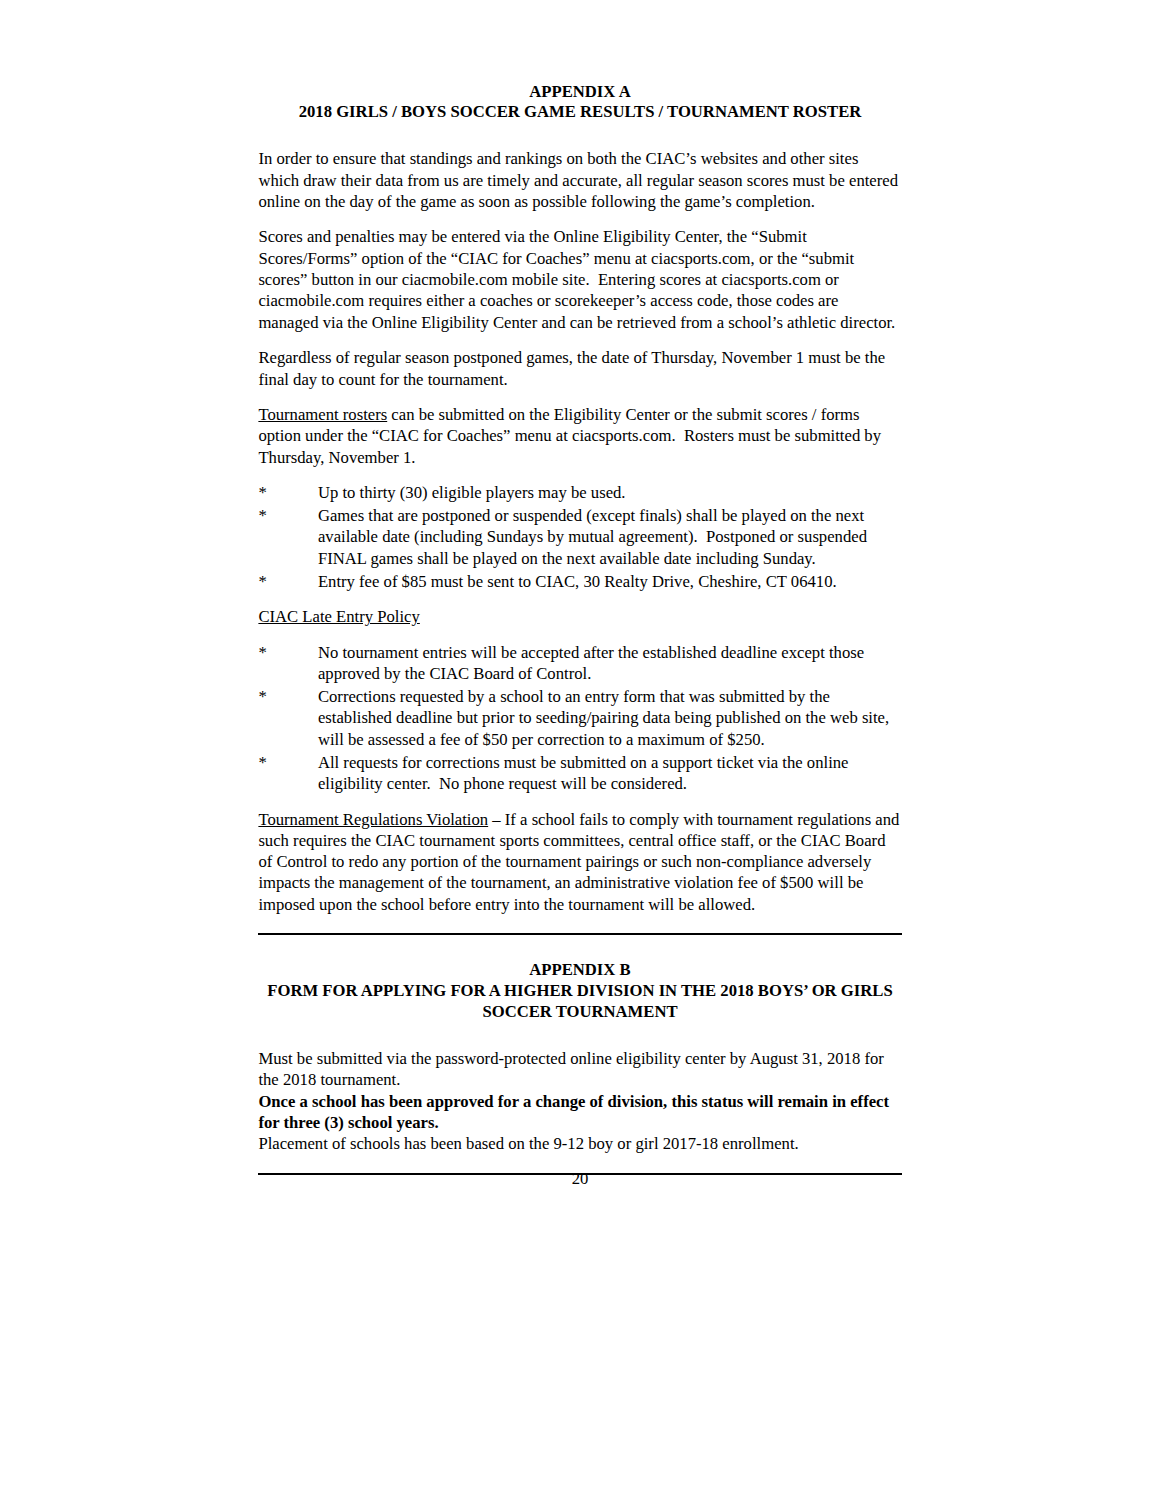APPENDIX A
2018 GIRLS / BOYS SOCCER GAME RESULTS / TOURNAMENT ROSTER
In order to ensure that standings and rankings on both the CIAC’s websites and other sites which draw their data from us are timely and accurate, all regular season scores must be entered online on the day of the game as soon as possible following the game’s completion.
Scores and penalties may be entered via the Online Eligibility Center, the “Submit Scores/Forms” option of the “CIAC for Coaches” menu at ciacsports.com, or the “submit scores” button in our ciacmobile.com mobile site. Entering scores at ciacsports.com or ciacmobile.com requires either a coaches or scorekeeper’s access code, those codes are managed via the Online Eligibility Center and can be retrieved from a school’s athletic director.
Regardless of regular season postponed games, the date of Thursday, November 1 must be the final day to count for the tournament.
Tournament rosters can be submitted on the Eligibility Center or the submit scores / forms option under the “CIAC for Coaches” menu at ciacsports.com. Rosters must be submitted by Thursday, November 1.
*Up to thirty (30) eligible players may be used.
*Games that are postponed or suspended (except finals) shall be played on the next available date (including Sundays by mutual agreement). Postponed or suspended FINAL games shall be played on the next available date including Sunday.
*Entry fee of $85 must be sent to CIAC, 30 Realty Drive, Cheshire, CT 06410.
CIAC Late Entry Policy
*No tournament entries will be accepted after the established deadline except those approved by the CIAC Board of Control.
*Corrections requested by a school to an entry form that was submitted by the established deadline but prior to seeding/pairing data being published on the web site, will be assessed a fee of $50 per correction to a maximum of $250.
*All requests for corrections must be submitted on a support ticket via the online eligibility center. No phone request will be considered.
Tournament Regulations Violation – If a school fails to comply with tournament regulations and such requires the CIAC tournament sports committees, central office staff, or the CIAC Board of Control to redo any portion of the tournament pairings or such non-compliance adversely impacts the management of the tournament, an administrative violation fee of $500 will be imposed upon the school before entry into the tournament will be allowed.
APPENDIX B
FORM FOR APPLYING FOR A HIGHER DIVISION IN THE 2018 BOYS’ OR GIRLS
SOCCER TOURNAMENT
Must be submitted via the password-protected online eligibility center by August 31, 2018 for the 2018 tournament.
Once a school has been approved for a change of division, this status will remain in effect for three (3) school years.
Placement of schools has been based on the 9-12 boy or girl 2017-18 enrollment.
20